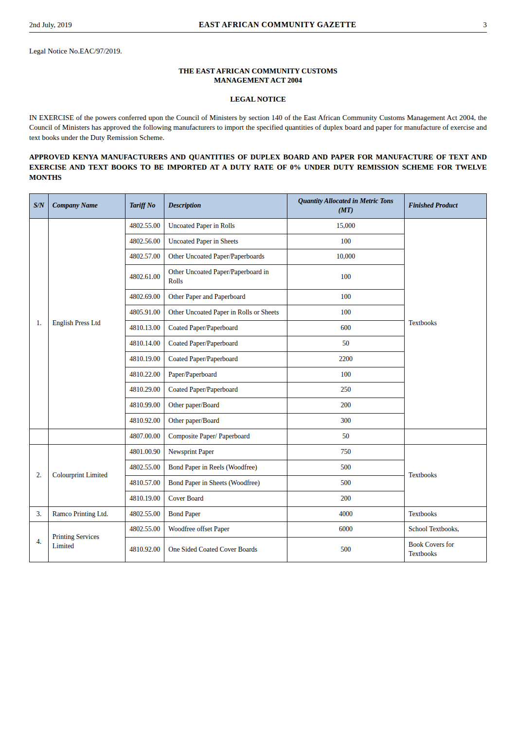2nd July, 2019 EAST AFRICAN COMMUNITY GAZETTE 3
Legal Notice No.EAC/97/2019.
THE EAST AFRICAN COMMUNITY CUSTOMS
MANAGEMENT ACT 2004
LEGAL NOTICE
IN EXERCISE of the powers conferred upon the Council of Ministers by section 140 of the East African Community Customs Management Act 2004, the Council of Ministers has approved the following manufacturers to import the specified quantities of duplex board and paper for manufacture of exercise and text books under the Duty Remission Scheme.
APPROVED KENYA MANUFACTURERS AND QUANTITIES OF DUPLEX BOARD AND PAPER FOR MANUFACTURE OF TEXT AND EXERCISE AND TEXT BOOKS TO BE IMPORTED AT A DUTY RATE OF 0% UNDER DUTY REMISSION SCHEME FOR TWELVE MONTHS
| S/N | Company Name | Tariff No | Description | Quantity Allocated in Metric Tons (MT) | Finished Product |
| --- | --- | --- | --- | --- | --- |
| 1. | English Press Ltd | 4802.55.00 | Uncoated Paper in Rolls | 15,000 | Textbooks |
| 4802.56.00 | Uncoated Paper in Sheets | 100 |
| 4802.57.00 | Other Uncoated Paper/Paperboards | 10,000 |
| 4802.61.00 | Other Uncoated Paper/Paperboard in Rolls | 100 |
| 4802.69.00 | Other Paper and Paperboard | 100 |
| 4805.91.00 | Other Uncoated Paper in Rolls or Sheets | 100 |
| 4810.13.00 | Coated Paper/Paperboard | 600 |
| 4810.14.00 | Coated Paper/Paperboard | 50 |
| 4810.19.00 | Coated Paper/Paperboard | 2200 |
| 4810.22.00 | Paper/Paperboard | 100 |
| 4810.29.00 | Coated Paper/Paperboard | 250 |
| 4810.99.00 | Other paper/Board | 200 |
| 4810.92.00 | Other paper/Board | 300 |
| | | 4807.00.00 | Composite Paper/ Paperboard | 50 | |
| 2. | Colourprint Limited | 4801.00.90 | Newsprint Paper | 750 | Textbooks |
| 4802.55.00 | Bond Paper in Reels (Woodfree) | 500 |
| 4810.57.00 | Bond Paper in Sheets (Woodfree) | 500 |
| 4810.19.00 | Cover Board | 200 |
| 3. | Ramco Printing Ltd. | 4802.55.00 | Bond Paper | 4000 | Textbooks |
| 4. | Printing Services Limited | 4802.55.00 | Woodfree offset Paper | 6000 | School Textbooks, |
| 4810.92.00 | One Sided Coated Cover Boards | 500 | Book Covers for Textbooks |